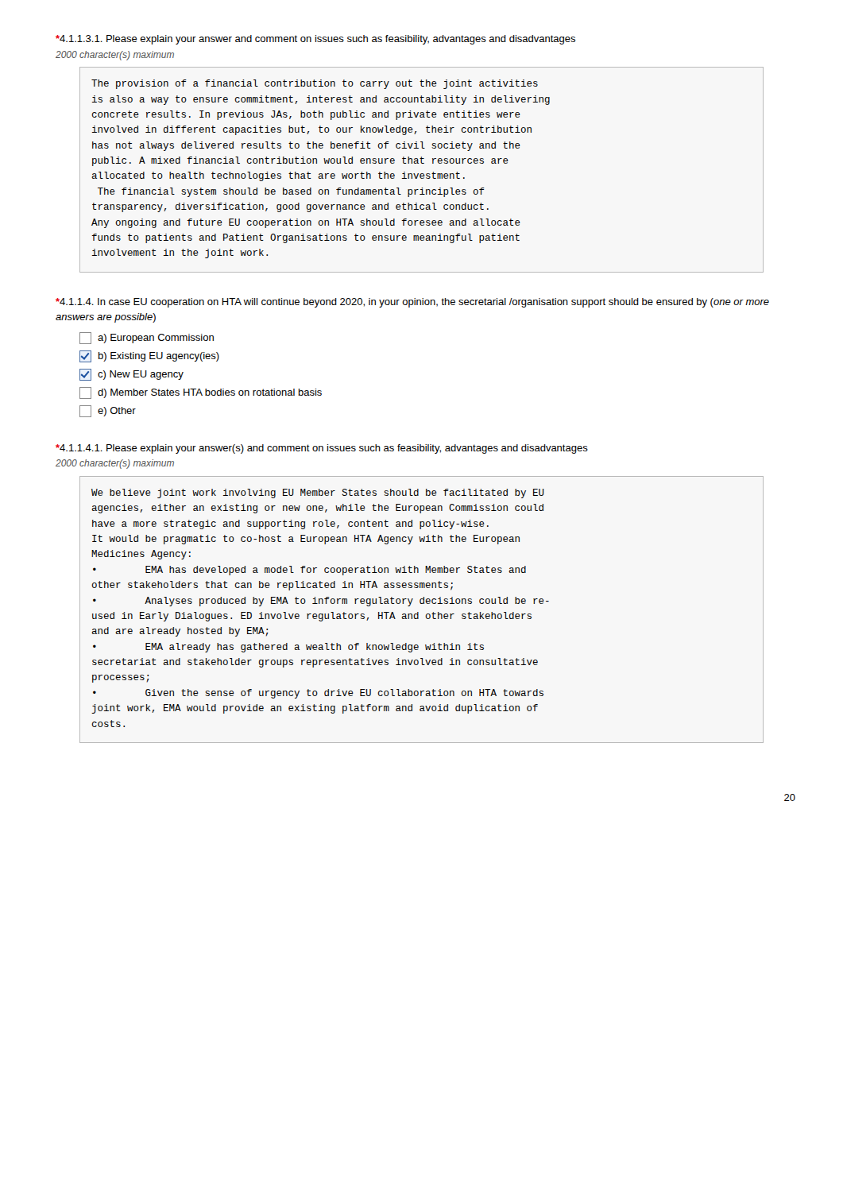*4.1.1.3.1. Please explain your answer and comment on issues such as feasibility, advantages and disadvantages
2000 character(s) maximum
The provision of a financial contribution to carry out the joint activities is also a way to ensure commitment, interest and accountability in delivering concrete results. In previous JAs, both public and private entities were involved in different capacities but, to our knowledge, their contribution has not always delivered results to the benefit of civil society and the public. A mixed financial contribution would ensure that resources are allocated to health technologies that are worth the investment. The financial system should be based on fundamental principles of transparency, diversification, good governance and ethical conduct. Any ongoing and future EU cooperation on HTA should foresee and allocate funds to patients and Patient Organisations to ensure meaningful patient involvement in the joint work.
*4.1.1.4. In case EU cooperation on HTA will continue beyond 2020, in your opinion, the secretarial /organisation support should be ensured by (one or more answers are possible)
a) European Commission
b) Existing EU agency(ies)
c) New EU agency
d) Member States HTA bodies on rotational basis
e) Other
*4.1.1.4.1. Please explain your answer(s) and comment on issues such as feasibility, advantages and disadvantages
2000 character(s) maximum
We believe joint work involving EU Member States should be facilitated by EU agencies, either an existing or new one, while the European Commission could have a more strategic and supporting role, content and policy-wise. It would be pragmatic to co-host a European HTA Agency with the European Medicines Agency: • EMA has developed a model for cooperation with Member States and other stakeholders that can be replicated in HTA assessments; • Analyses produced by EMA to inform regulatory decisions could be re- used in Early Dialogues. ED involve regulators, HTA and other stakeholders and are already hosted by EMA; • EMA already has gathered a wealth of knowledge within its secretariat and stakeholder groups representatives involved in consultative processes; • Given the sense of urgency to drive EU collaboration on HTA towards joint work, EMA would provide an existing platform and avoid duplication of costs.
20